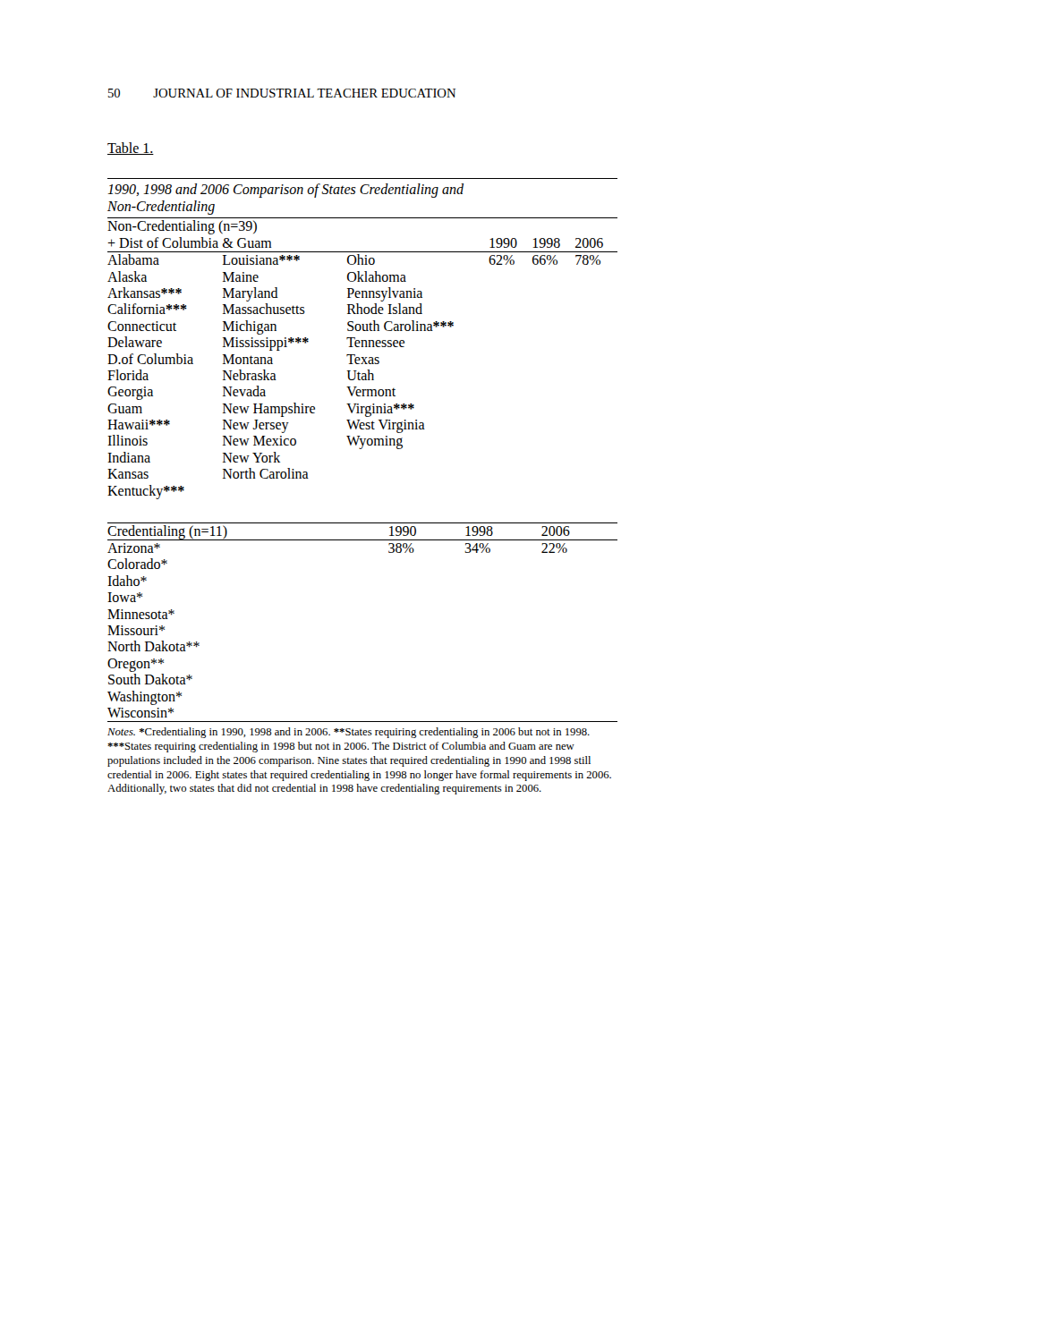50 JOURNAL OF INDUSTRIAL TEACHER EDUCATION
Table 1.
1990, 1998 and 2006 Comparison of States Credentialing and Non-Credentialing
| Non-Credentialing (n=39) | | | |
| + Dist of Columbia & Guam | 1990 | 1998 | 2006 |
| Alabama | Louisiana *** | Ohio | 62% | 66% | 78% |
| Alaska | Maine | Oklahoma | | | |
| Arkansas *** | Maryland | Pennsylvania | | | |
| California *** | Massachusetts | Rhode Island | | | |
| Connecticut | Michigan | South Carolina *** | | | |
| Delaware | Mississippi *** | Tennessee | | | |
| D.of Columbia | Montana | Texas | | | |
| Florida | Nebraska | Utah | | | |
| Georgia | Nevada | Vermont | | | |
| Guam | New Hampshire | Virginia *** | | | |
| Hawaii *** | New Jersey | West Virginia | | | |
| Illinois | New Mexico | Wyoming | | | |
| Indiana | New York | | | | |
| Kansas | North Carolina | | | | |
| Kentucky *** | | | | | |
| Credentialing (n=11) | 1990 | 1998 | 2006 |
| Arizona* | | | 38% | 34% | 22% |
| Colorado* | | | | | |
| Idaho* | | | | | |
| Iowa* | | | | | |
| Minnesota* | | | | | |
| Missouri* | | | | | |
| North Dakota** | | | | | |
| Oregon** | | | | | |
| South Dakota* | | | | | |
| Washington* | | | | | |
| Wisconsin* | | | | | |
Notes. *Credentialing in 1990, 1998 and in 2006. **States requiring credentialing in 2006 but not in 1998. ***States requiring credentialing in 1998 but not in 2006. The District of Columbia and Guam are new populations included in the 2006 comparison. Nine states that required credentialing in 1990 and 1998 still credential in 2006. Eight states that required credentialing in 1998 no longer have formal requirements in 2006. Additionally, two states that did not credential in 1998 have credentialing requirements in 2006.